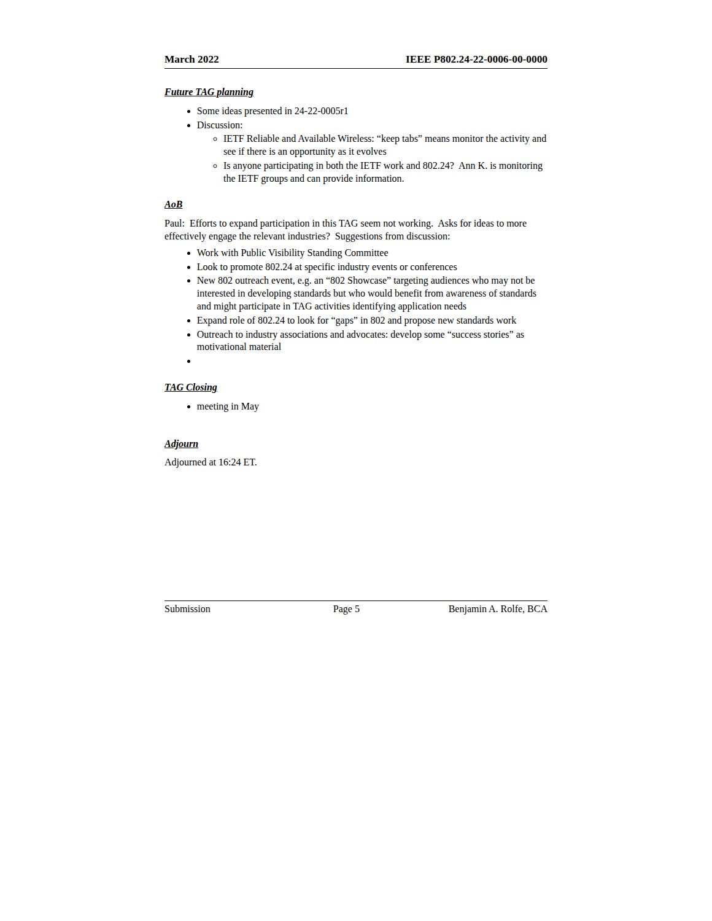March 2022 IEEE P802.24-22-0006-00-0000
Future TAG planning
Some ideas presented in 24-22-0005r1
Discussion:
IETF Reliable and Available Wireless: “keep tabs” means monitor the activity and see if there is an opportunity as it evolves
Is anyone participating in both the IETF work and 802.24? Ann K. is monitoring the IETF groups and can provide information.
AoB
Paul: Efforts to expand participation in this TAG seem not working. Asks for ideas to more effectively engage the relevant industries? Suggestions from discussion:
Work with Public Visibility Standing Committee
Look to promote 802.24 at specific industry events or conferences
New 802 outreach event, e.g. an “802 Showcase” targeting audiences who may not be interested in developing standards but who would benefit from awareness of standards and might participate in TAG activities identifying application needs
Expand role of 802.24 to look for “gaps” in 802 and propose new standards work
Outreach to industry associations and advocates: develop some “success stories” as motivational material
TAG Closing
meeting in May
Adjourn
Adjourned at 16:24 ET.
Submission Page 5 Benjamin A. Rolfe, BCA